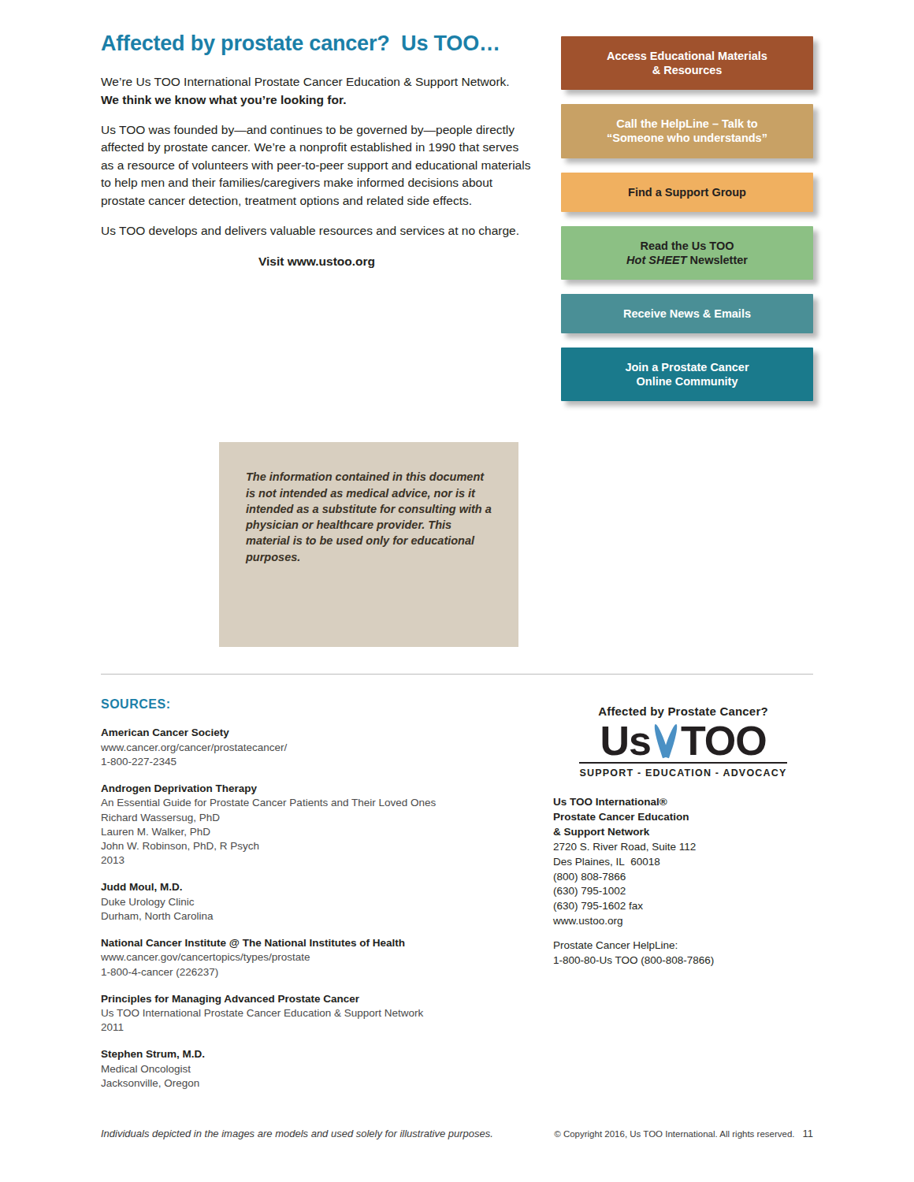Affected by prostate cancer? Us TOO…
We’re Us TOO International Prostate Cancer Education & Support Network.
We think we know what you’re looking for.
Us TOO was founded by—and continues to be governed by—people directly affected by prostate cancer. We’re a nonprofit established in 1990 that serves as a resource of volunteers with peer-to-peer support and educational materials to help men and their families/caregivers make informed decisions about prostate cancer detection, treatment options and related side effects.
Us TOO develops and delivers valuable resources and services at no charge.
Visit www.ustoo.org
Access Educational Materials
& Resources
Call the HelpLine – Talk to
“Someone who understands”
Find a Support Group
Read the Us TOO
Hot SHEET Newsletter
Receive News & Emails
Join a Prostate Cancer
Online Community
The information contained in this document is not intended as medical advice, nor is it intended as a substitute for consulting with a physician or healthcare provider. This material is to be used only for educational purposes.
SOURCES:
American Cancer Society www.cancer.org/cancer/prostatecancer/ 1-800-227-2345
Androgen Deprivation Therapy An Essential Guide for Prostate Cancer Patients and Their Loved Ones Richard Wassersug, PhD Lauren M. Walker, PhD John W. Robinson, PhD, R Psych 2013
Judd Moul, M.D. Duke Urology Clinic Durham, North Carolina
National Cancer Institute @ The National Institutes of Health www.cancer.gov/cancertopics/types/prostate 1-800-4-cancer (226237)
Principles for Managing Advanced Prostate Cancer Us TOO International Prostate Cancer Education & Support Network 2011
Stephen Strum, M.D. Medical Oncologist Jacksonville, Oregon
Affected by Prostate Cancer?
Us TOO
SUPPORT - EDUCATION - ADVOCACY
Us TOO International®
Prostate Cancer Education
& Support Network
2720 S. River Road, Suite 112
Des Plaines, IL 60018
(800) 808-7866
(630) 795-1002
(630) 795-1602 fax
www.ustoo.org
Prostate Cancer HelpLine:
1-800-80-Us TOO (800-808-7866)
Individuals depicted in the images are models and used solely for illustrative purposes.
© Copyright 2016, Us TOO International. All rights reserved.11